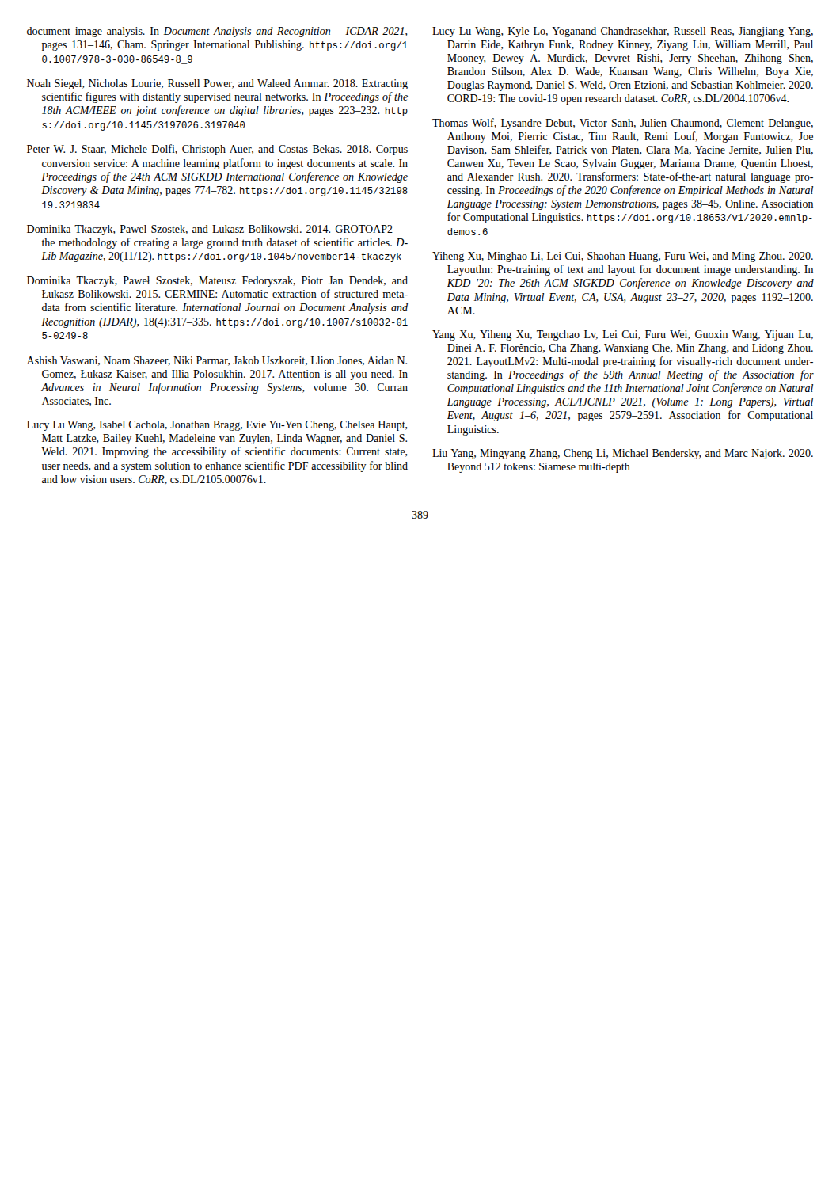document image analysis. In Document Analysis and Recognition – ICDAR 2021, pages 131–146, Cham. Springer International Publishing. https://doi.org/10.1007/978-3-030-86549-8_9
Noah Siegel, Nicholas Lourie, Russell Power, and Waleed Ammar. 2018. Extracting scientific figures with distantly supervised neural networks. In Proceedings of the 18th ACM/IEEE on joint conference on digital libraries, pages 223–232. https://doi.org/10.1145/3197026.3197040
Peter W. J. Staar, Michele Dolfi, Christoph Auer, and Costas Bekas. 2018. Corpus conversion service: A machine learning platform to ingest documents at scale. In Proceedings of the 24th ACM SIGKDD International Conference on Knowledge Discovery & Data Mining, pages 774–782. https://doi.org/10.1145/3219819.3219834
Dominika Tkaczyk, Pawel Szostek, and Lukasz Bolikowski. 2014. GROTOAP2 — the methodology of creating a large ground truth dataset of scientific articles. D-Lib Magazine, 20(11/12). https://doi.org/10.1045/november14-tkaczyk
Dominika Tkaczyk, Paweł Szostek, Mateusz Fedoryszak, Piotr Jan Dendek, and Łukasz Bolikowski. 2015. CERMINE: Automatic extraction of structured metadata from scientific literature. International Journal on Document Analysis and Recognition (IJDAR), 18(4):317–335. https://doi.org/10.1007/s10032-015-0249-8
Ashish Vaswani, Noam Shazeer, Niki Parmar, Jakob Uszkoreit, Llion Jones, Aidan N. Gomez, Łukasz Kaiser, and Illia Polosukhin. 2017. Attention is all you need. In Advances in Neural Information Processing Systems, volume 30. Curran Associates, Inc.
Lucy Lu Wang, Isabel Cachola, Jonathan Bragg, Evie Yu-Yen Cheng, Chelsea Haupt, Matt Latzke, Bailey Kuehl, Madeleine van Zuylen, Linda Wagner, and Daniel S. Weld. 2021. Improving the accessibility of scientific documents: Current state, user needs, and a system solution to enhance scientific PDF accessibility for blind and low vision users. CoRR, cs.DL/2105.00076v1.
Lucy Lu Wang, Kyle Lo, Yoganand Chandrasekhar, Russell Reas, Jiangjiang Yang, Darrin Eide, Kathryn Funk, Rodney Kinney, Ziyang Liu, William Merrill, Paul Mooney, Dewey A. Murdick, Devvret Rishi, Jerry Sheehan, Zhihong Shen, Brandon Stilson, Alex D. Wade, Kuansan Wang, Chris Wilhelm, Boya Xie, Douglas Raymond, Daniel S. Weld, Oren Etzioni, and Sebastian Kohlmeier. 2020. CORD-19: The covid-19 open research dataset. CoRR, cs.DL/2004.10706v4.
Thomas Wolf, Lysandre Debut, Victor Sanh, Julien Chaumond, Clement Delangue, Anthony Moi, Pierric Cistac, Tim Rault, Remi Louf, Morgan Funtowicz, Joe Davison, Sam Shleifer, Patrick von Platen, Clara Ma, Yacine Jernite, Julien Plu, Canwen Xu, Teven Le Scao, Sylvain Gugger, Mariama Drame, Quentin Lhoest, and Alexander Rush. 2020. Transformers: State-of-the-art natural language processing. In Proceedings of the 2020 Conference on Empirical Methods in Natural Language Processing: System Demonstrations, pages 38–45, Online. Association for Computational Linguistics. https://doi.org/10.18653/v1/2020.emnlp-demos.6
Yiheng Xu, Minghao Li, Lei Cui, Shaohan Huang, Furu Wei, and Ming Zhou. 2020. Layoutlm: Pre-training of text and layout for document image understanding. In KDD '20: The 26th ACM SIGKDD Conference on Knowledge Discovery and Data Mining, Virtual Event, CA, USA, August 23–27, 2020, pages 1192–1200. ACM.
Yang Xu, Yiheng Xu, Tengchao Lv, Lei Cui, Furu Wei, Guoxin Wang, Yijuan Lu, Dinei A. F. Florêncio, Cha Zhang, Wanxiang Che, Min Zhang, and Lidong Zhou. 2021. LayoutLMv2: Multi-modal pre-training for visually-rich document understanding. In Proceedings of the 59th Annual Meeting of the Association for Computational Linguistics and the 11th International Joint Conference on Natural Language Processing, ACL/IJCNLP 2021, (Volume 1: Long Papers), Virtual Event, August 1–6, 2021, pages 2579–2591. Association for Computational Linguistics.
Liu Yang, Mingyang Zhang, Cheng Li, Michael Bendersky, and Marc Najork. 2020. Beyond 512 tokens: Siamese multi-depth
389